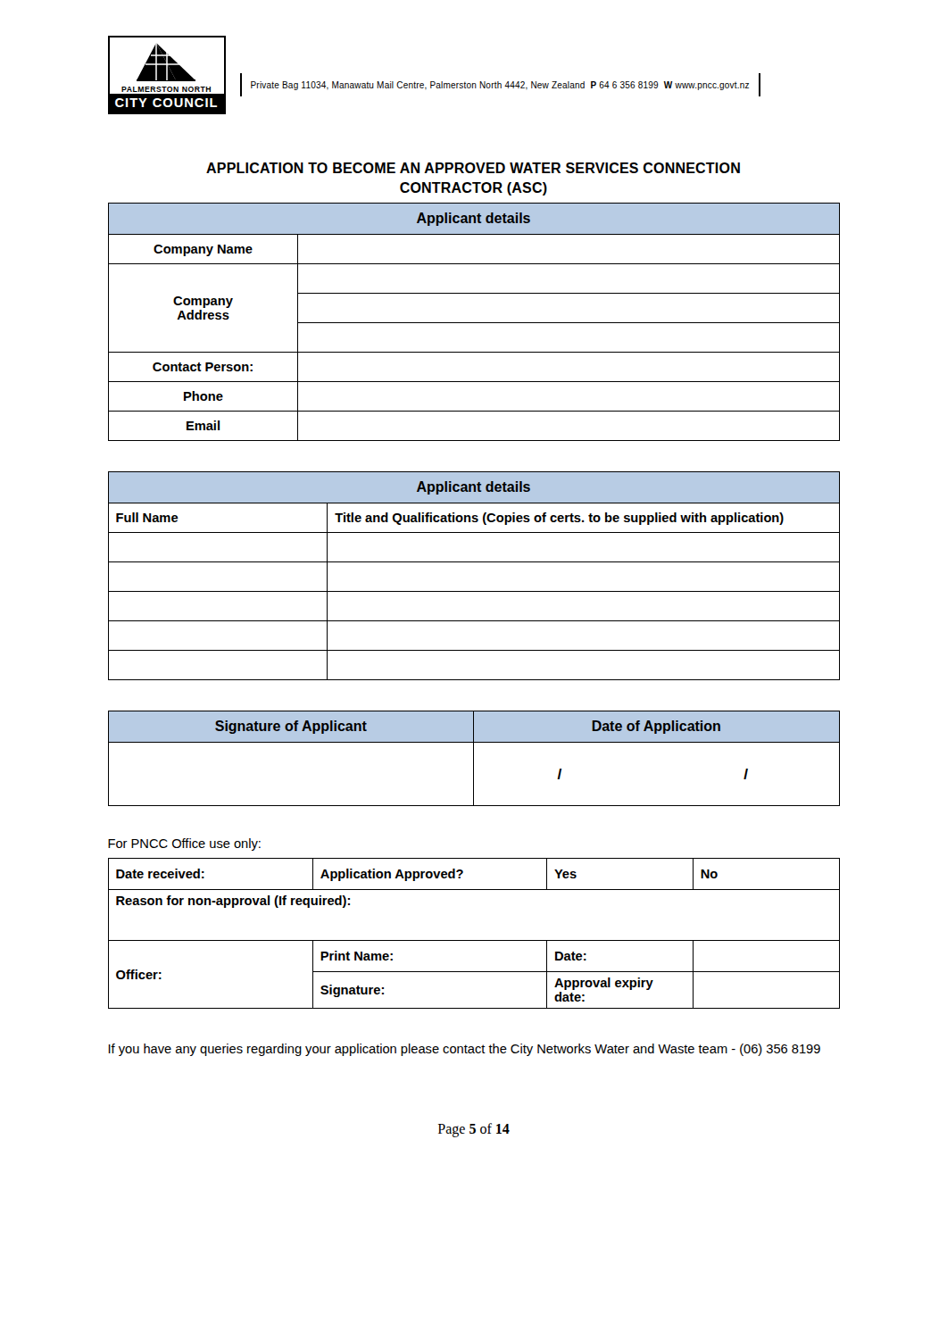PALMERSTON NORTH
CITY COUNCIL
Private Bag 11034, Manawatu Mail Centre, Palmerston North 4442, New Zealand P 64 6 356 8199 W www.pncc.govt.nz
APPLICATION TO BECOME AN APPROVED WATER SERVICES CONNECTION
CONTRACTOR (ASC)
| Applicant details |
| --- |
| Company Name | |
| Company Address | |
| Contact Person: | |
| Phone | |
| Email | |
| Applicant details |
| --- |
| Full Name | Title and Qualifications (Copies of certs. to be supplied with application) |
| Signature of Applicant | Date of Application |
| --- | --- |
| | / / |
For PNCC Office use only:
| Date received: | Application Approved? | Yes | No |
| Reason for non-approval (If required): |
| Officer: | Print Name: | Date: | |
| Signature: | Approval expiry date: | |
If you have any queries regarding your application please contact the City Networks Water and Waste team - (06) 356 8199
Page 5 of 14